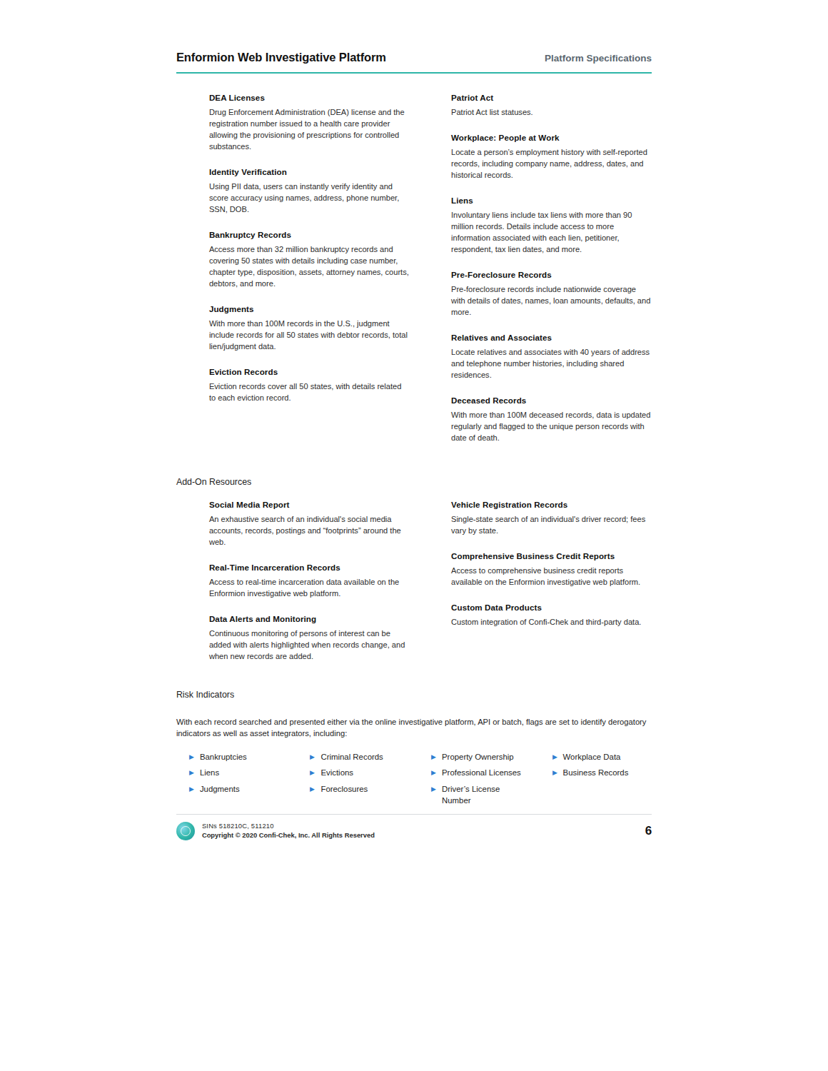Enformion Web Investigative Platform
Platform Specifications
DEA Licenses
Drug Enforcement Administration (DEA) license and the registration number issued to a health care provider allowing the provisioning of prescriptions for controlled substances.
Identity Verification
Using PII data, users can instantly verify identity and score accuracy using names, address, phone number, SSN, DOB.
Bankruptcy Records
Access more than 32 million bankruptcy records and covering 50 states with details including case number, chapter type, disposition, assets, attorney names, courts, debtors, and more.
Judgments
With more than 100M records in the U.S., judgment include records for all 50 states with debtor records, total lien/judgment data.
Eviction Records
Eviction records cover all 50 states, with details related to each eviction record.
Patriot Act
Patriot Act list statuses.
Workplace: People at Work
Locate a person’s employment history with self-reported records, including company name, address, dates, and historical records.
Liens
Involuntary liens include tax liens with more than 90 million records. Details include access to more information associated with each lien, petitioner, respondent, tax lien dates, and more.
Pre-Foreclosure Records
Pre-foreclosure records include nationwide coverage with details of dates, names, loan amounts, defaults, and more.
Relatives and Associates
Locate relatives and associates with 40 years of address and telephone number histories, including shared residences.
Deceased Records
With more than 100M deceased records, data is updated regularly and flagged to the unique person records with date of death.
Add-On Resources
Social Media Report
An exhaustive search of an individual's social media accounts, records, postings and “footprints” around the web.
Real-Time Incarceration Records
Access to real-time incarceration data available on the Enformion investigative web platform.
Data Alerts and Monitoring
Continuous monitoring of persons of interest can be added with alerts highlighted when records change, and when new records are added.
Vehicle Registration Records
Single-state search of an individual's driver record; fees vary by state.
Comprehensive Business Credit Reports
Access to comprehensive business credit reports available on the Enformion investigative web platform.
Custom Data Products
Custom integration of Confi-Chek and third-party data.
Risk Indicators
With each record searched and presented either via the online investigative platform, API or batch, flags are set to identify derogatory indicators as well as asset integrators, including:
▶Bankruptcies
▶Criminal Records
▶Property Ownership
▶Workplace Data
▶Liens
▶Evictions
▶Professional Licenses
▶Business Records
▶Judgments
▶Foreclosures
▶Driver’s License Number
SINs 518210C, 511210
Copyright © 2020 Confi-Chek, Inc. All Rights Reserved
6